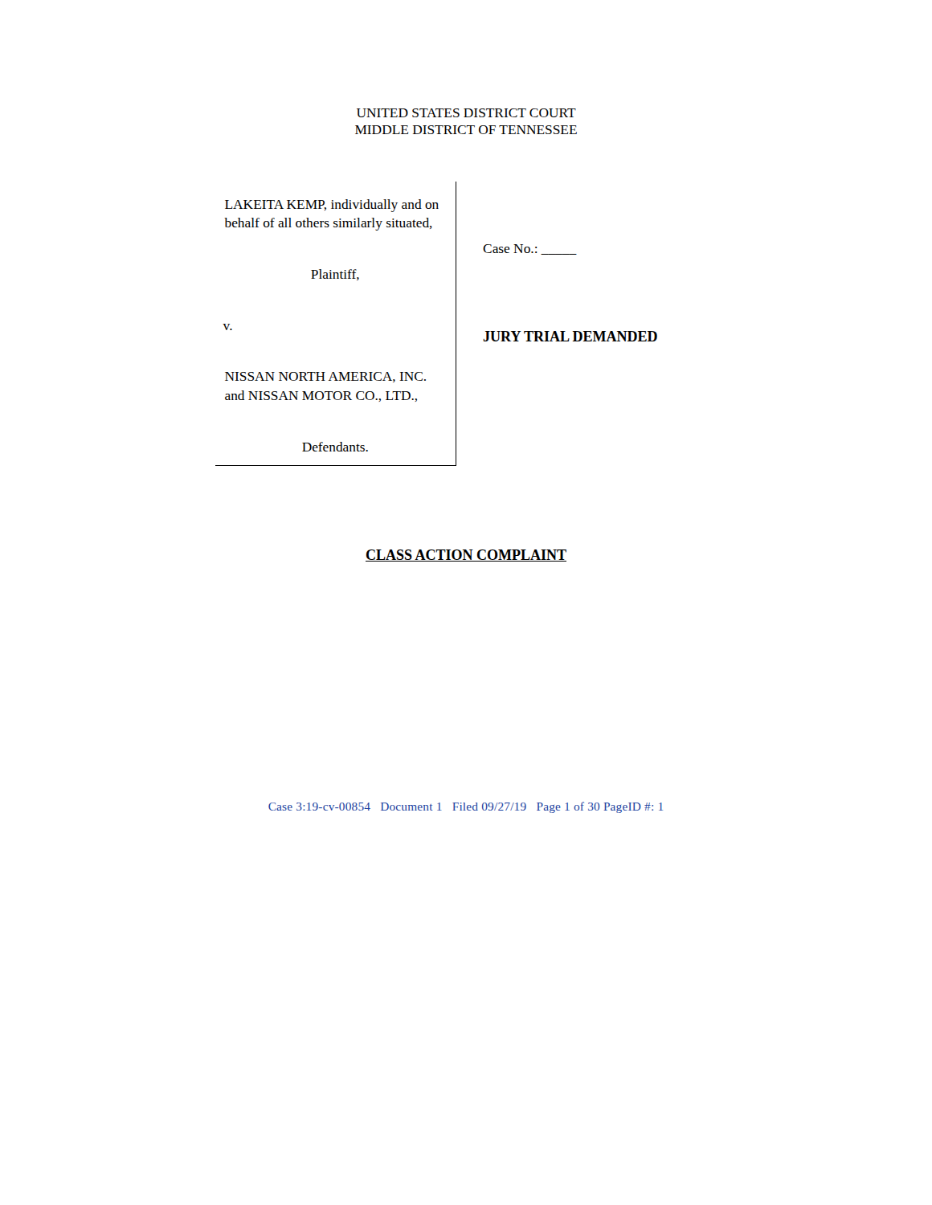UNITED STATES DISTRICT COURT
MIDDLE DISTRICT OF TENNESSEE
LAKEITA KEMP, individually and on behalf of all others similarly situated,
Plaintiff,
v.
NISSAN NORTH AMERICA, INC. and NISSAN MOTOR CO., LTD.,
Defendants.
Case No.: _____
JURY TRIAL DEMANDED
CLASS ACTION COMPLAINT
Case 3:19-cv-00854 Document 1 Filed 09/27/19 Page 1 of 30 PageID #: 1